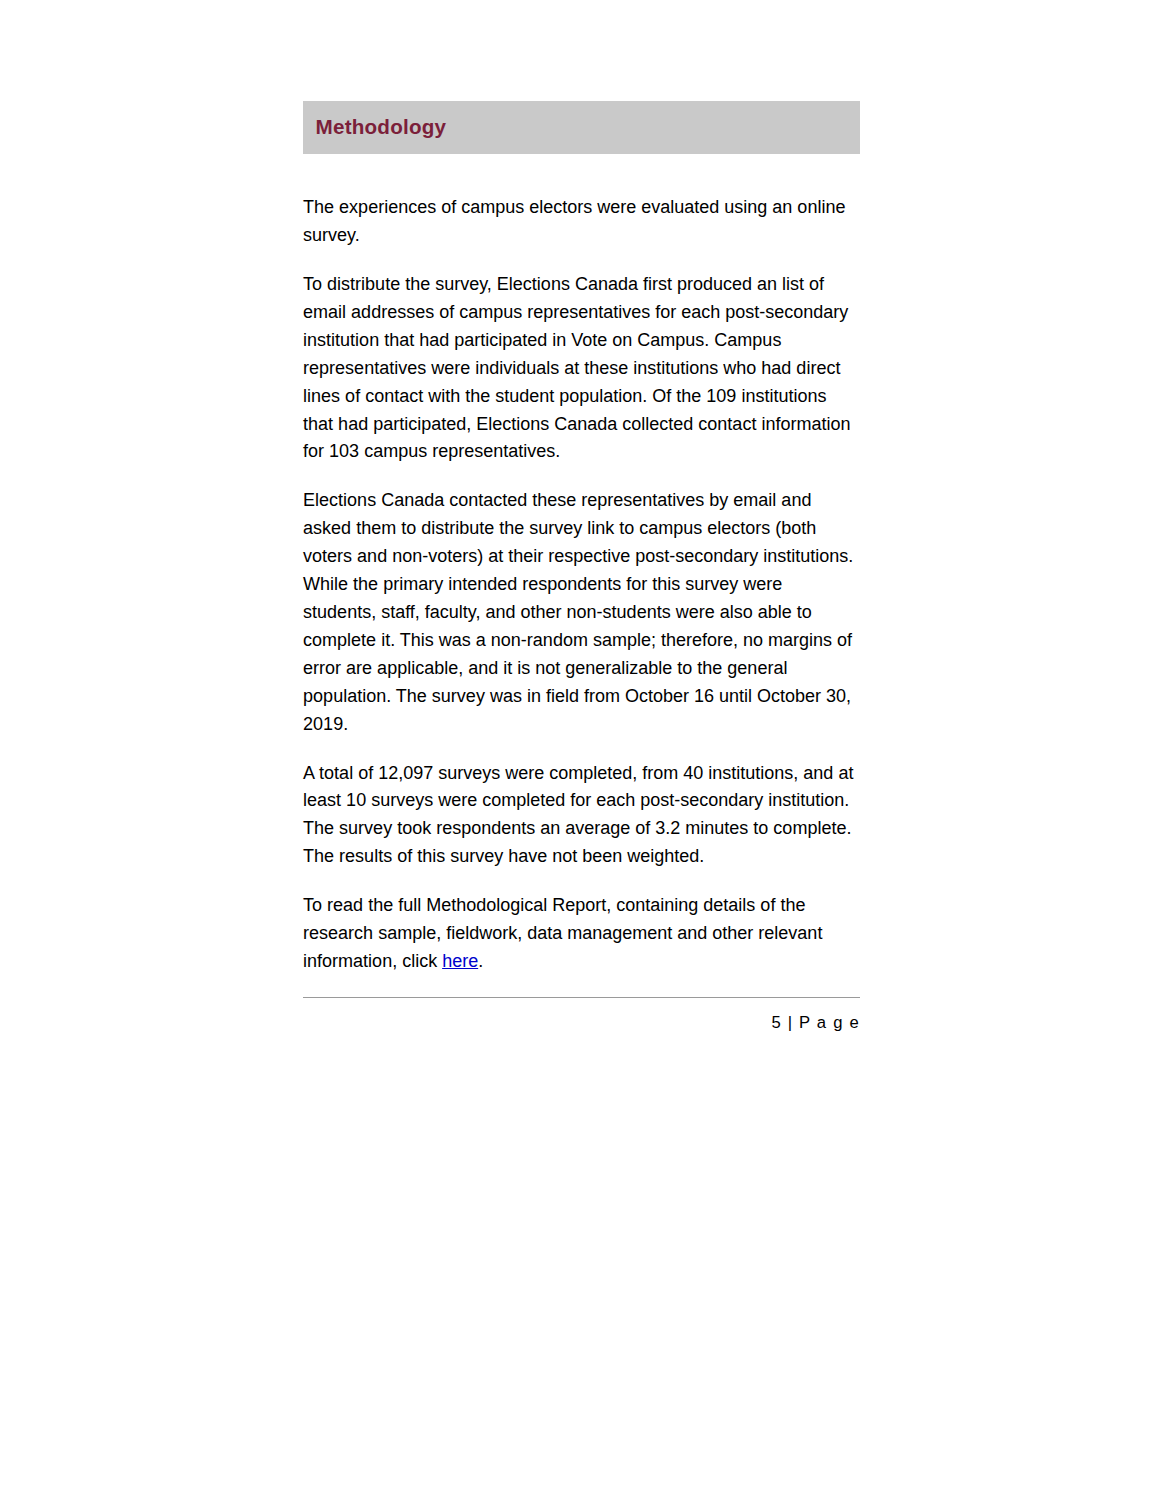Methodology
The experiences of campus electors were evaluated using an online survey.
To distribute the survey, Elections Canada first produced an list of email addresses of campus representatives for each post-secondary institution that had participated in Vote on Campus. Campus representatives were individuals at these institutions who had direct lines of contact with the student population. Of the 109 institutions that had participated, Elections Canada collected contact information for 103 campus representatives.
Elections Canada contacted these representatives by email and asked them to distribute the survey link to campus electors (both voters and non-voters) at their respective post-secondary institutions. While the primary intended respondents for this survey were students, staff, faculty, and other non-students were also able to complete it. This was a non-random sample; therefore, no margins of error are applicable, and it is not generalizable to the general population. The survey was in field from October 16 until October 30, 2019.
A total of 12,097 surveys were completed, from 40 institutions, and at least 10 surveys were completed for each post-secondary institution. The survey took respondents an average of 3.2 minutes to complete. The results of this survey have not been weighted.
To read the full Methodological Report, containing details of the research sample, fieldwork, data management and other relevant information, click here.
5 | P a g e